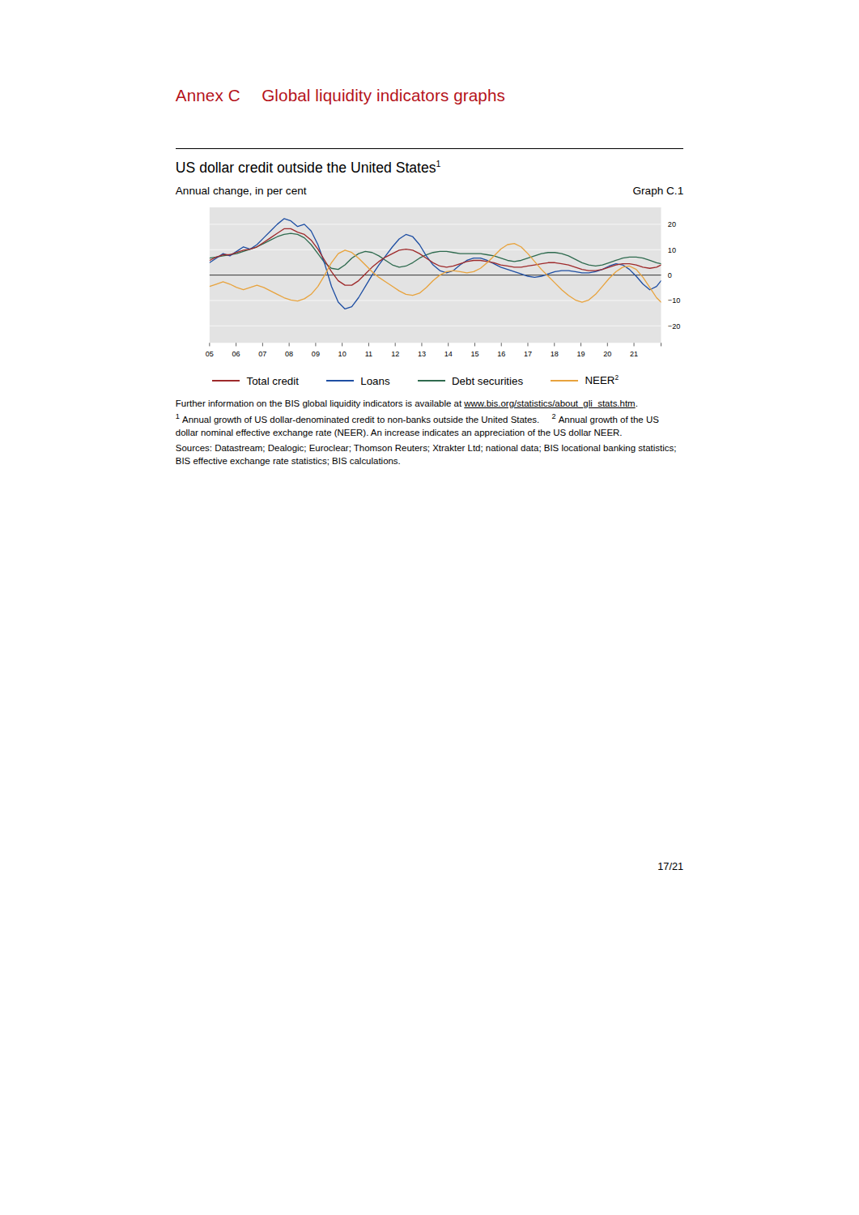Annex C Global liquidity indicators graphs
US dollar credit outside the United States1
Annual change, in per cent
Graph C.1
y mapping: value v -> y = 130 - v*3 (20 -> 70? ) recompute: we want 20 at y=40, -20 at y=220 => y = 130 - v*4.5 20 10 0 −10 −20 05 06 07 08 09 10 11 12 13 14 15 16 17 18 19 20 21
Total credit
Loans
Debt securities
NEER2
Further information on the BIS global liquidity indicators is available at www.bis.org/statistics/about_gli_stats.htm.
1 Annual growth of US dollar-denominated credit to non-banks outside the United States.2 Annual growth of the US dollar nominal effective exchange rate (NEER). An increase indicates an appreciation of the US dollar NEER.
Sources: Datastream; Dealogic; Euroclear; Thomson Reuters; Xtrakter Ltd; national data; BIS locational banking statistics; BIS effective exchange rate statistics; BIS calculations.
17/21